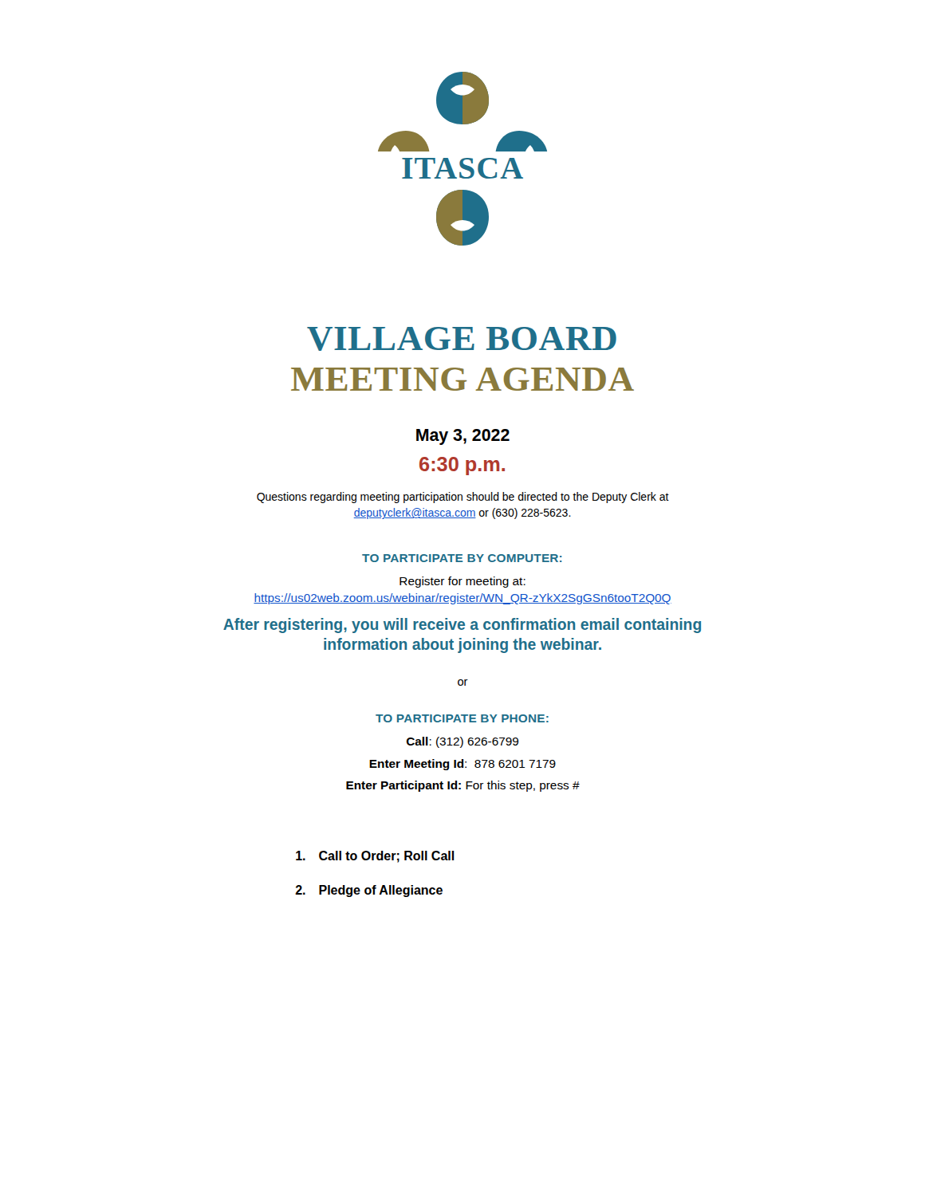Itasca logo: stylized four-petal emblem with the word ITASCA ITASCA
VILLAGE BOARD MEETING AGENDA
May 3, 2022
6:30 p.m.
Questions regarding meeting participation should be directed to the Deputy Clerk at
deputyclerk@itasca.com or (630) 228‑5623.
TO PARTICIPATE BY COMPUTER:
Register for meeting at:
https://us02web.zoom.us/webinar/register/WN_QR-zYkX2SgGSn6tooT2Q0Q
After registering, you will receive a confirmation email containing information about joining the webinar.
or
TO PARTICIPATE BY PHONE:
Call: (312) 626‑6799
Enter Meeting Id: 878 6201 7179
Enter Participant Id: For this step, press #
Call to Order; Roll Call
Pledge of Allegiance